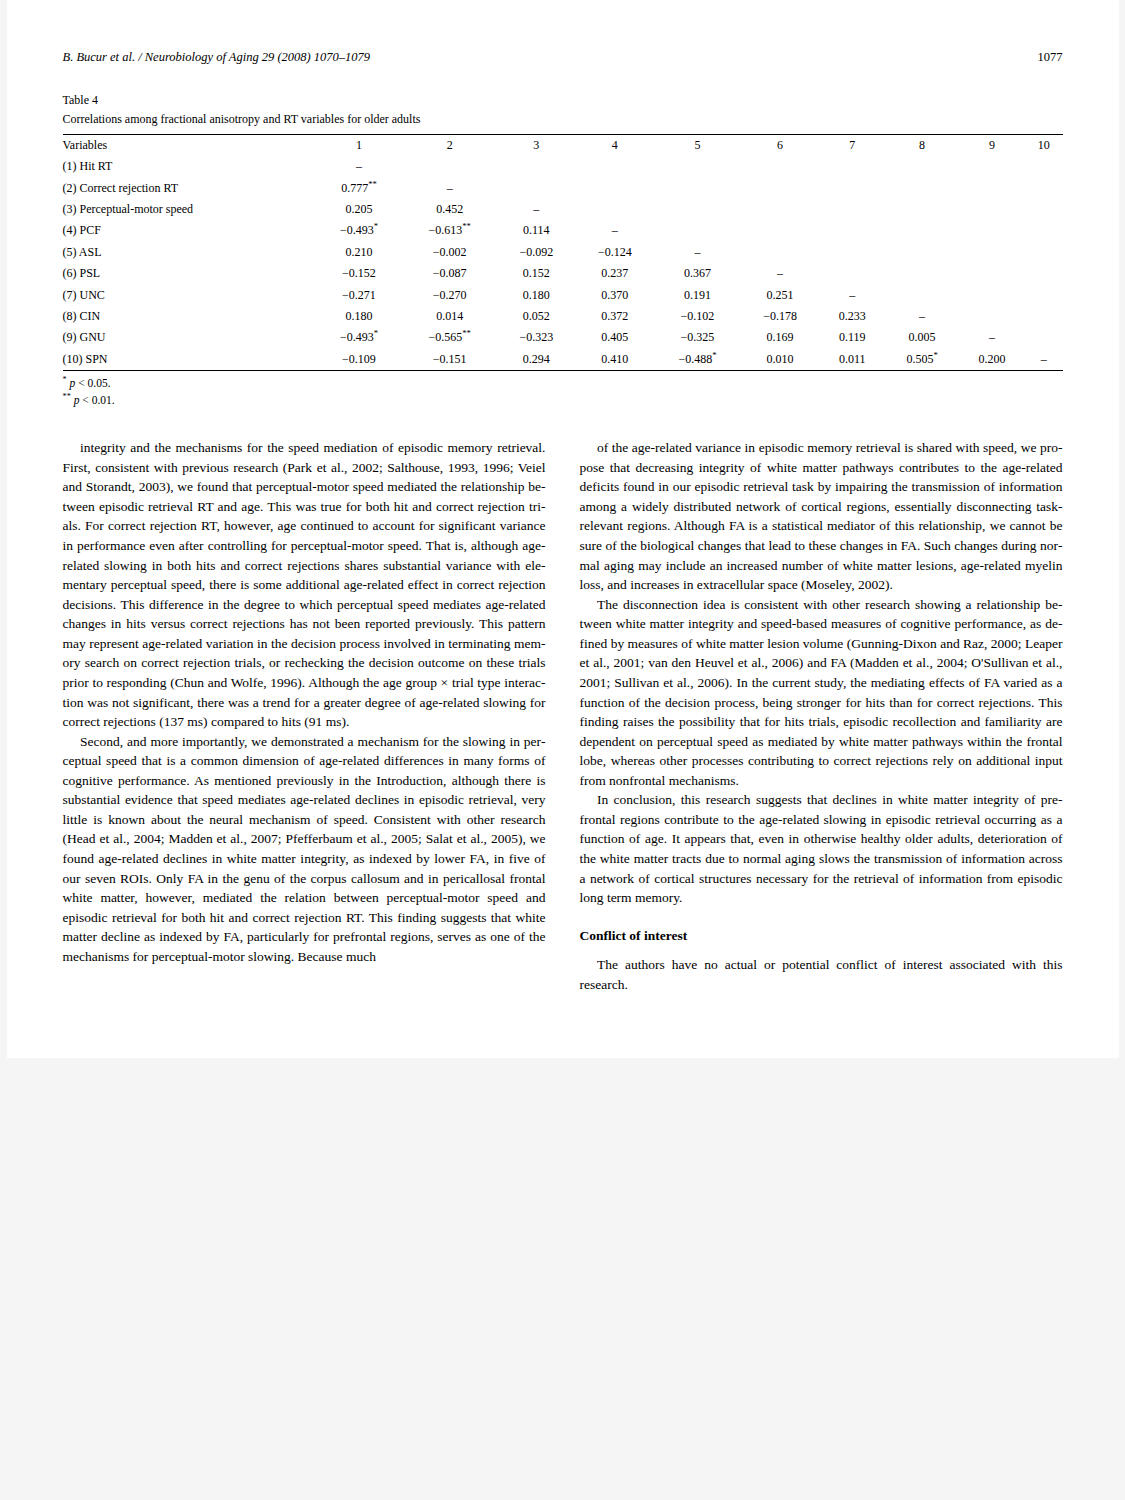B. Bucur et al. / Neurobiology of Aging 29 (2008) 1070–1079
1077
Table 4
Correlations among fractional anisotropy and RT variables for older adults
| Variables | 1 | 2 | 3 | 4 | 5 | 6 | 7 | 8 | 9 | 10 |
| --- | --- | --- | --- | --- | --- | --- | --- | --- | --- | --- |
| (1) Hit RT | – | | | | | | | | | |
| (2) Correct rejection RT | 0.777 ** | – | | | | | | | | |
| (3) Perceptual-motor speed | 0.205 | 0.452 | – | | | | | | | |
| (4) PCF | −0.493 * | −0.613 ** | 0.114 | – | | | | | | |
| (5) ASL | 0.210 | −0.002 | −0.092 | −0.124 | – | | | | | |
| (6) PSL | −0.152 | −0.087 | 0.152 | 0.237 | 0.367 | – | | | | |
| (7) UNC | −0.271 | −0.270 | 0.180 | 0.370 | 0.191 | 0.251 | – | | | |
| (8) CIN | 0.180 | 0.014 | 0.052 | 0.372 | −0.102 | −0.178 | 0.233 | – | | |
| (9) GNU | −0.493 * | −0.565 ** | −0.323 | 0.405 | −0.325 | 0.169 | 0.119 | 0.005 | – | |
| (10) SPN | −0.109 | −0.151 | 0.294 | 0.410 | −0.488 * | 0.010 | 0.011 | 0.505 * | 0.200 | – |
* p < 0.05.
** p < 0.01.
integrity and the mechanisms for the speed mediation of episodic memory retrieval. First, consistent with previous research (Park et al., 2002; Salthouse, 1993, 1996; Veiel and Storandt, 2003), we found that perceptual-motor speed mediated the relationship between episodic retrieval RT and age. This was true for both hit and correct rejection trials. For correct rejection RT, however, age continued to account for significant variance in performance even after controlling for perceptual-motor speed. That is, although age-related slowing in both hits and correct rejections shares substantial variance with elementary perceptual speed, there is some additional age-related effect in correct rejection decisions. This difference in the degree to which perceptual speed mediates age-related changes in hits versus correct rejections has not been reported previously. This pattern may represent age-related variation in the decision process involved in terminating memory search on correct rejection trials, or rechecking the decision outcome on these trials prior to responding (Chun and Wolfe, 1996). Although the age group × trial type interaction was not significant, there was a trend for a greater degree of age-related slowing for correct rejections (137 ms) compared to hits (91 ms).
Second, and more importantly, we demonstrated a mechanism for the slowing in perceptual speed that is a common dimension of age-related differences in many forms of cognitive performance. As mentioned previously in the Introduction, although there is substantial evidence that speed mediates age-related declines in episodic retrieval, very little is known about the neural mechanism of speed. Consistent with other research (Head et al., 2004; Madden et al., 2007; Pfefferbaum et al., 2005; Salat et al., 2005), we found age-related declines in white matter integrity, as indexed by lower FA, in five of our seven ROIs. Only FA in the genu of the corpus callosum and in pericallosal frontal white matter, however, mediated the relation between perceptual-motor speed and episodic retrieval for both hit and correct rejection RT. This finding suggests that white matter decline as indexed by FA, particularly for prefrontal regions, serves as one of the mechanisms for perceptual-motor slowing. Because much
of the age-related variance in episodic memory retrieval is shared with speed, we propose that decreasing integrity of white matter pathways contributes to the age-related deficits found in our episodic retrieval task by impairing the transmission of information among a widely distributed network of cortical regions, essentially disconnecting task-relevant regions. Although FA is a statistical mediator of this relationship, we cannot be sure of the biological changes that lead to these changes in FA. Such changes during normal aging may include an increased number of white matter lesions, age-related myelin loss, and increases in extracellular space (Moseley, 2002).
The disconnection idea is consistent with other research showing a relationship between white matter integrity and speed-based measures of cognitive performance, as defined by measures of white matter lesion volume (Gunning-Dixon and Raz, 2000; Leaper et al., 2001; van den Heuvel et al., 2006) and FA (Madden et al., 2004; O'Sullivan et al., 2001; Sullivan et al., 2006). In the current study, the mediating effects of FA varied as a function of the decision process, being stronger for hits than for correct rejections. This finding raises the possibility that for hits trials, episodic recollection and familiarity are dependent on perceptual speed as mediated by white matter pathways within the frontal lobe, whereas other processes contributing to correct rejections rely on additional input from nonfrontal mechanisms.
In conclusion, this research suggests that declines in white matter integrity of prefrontal regions contribute to the age-related slowing in episodic retrieval occurring as a function of age. It appears that, even in otherwise healthy older adults, deterioration of the white matter tracts due to normal aging slows the transmission of information across a network of cortical structures necessary for the retrieval of information from episodic long term memory.
Conflict of interest
The authors have no actual or potential conflict of interest associated with this research.